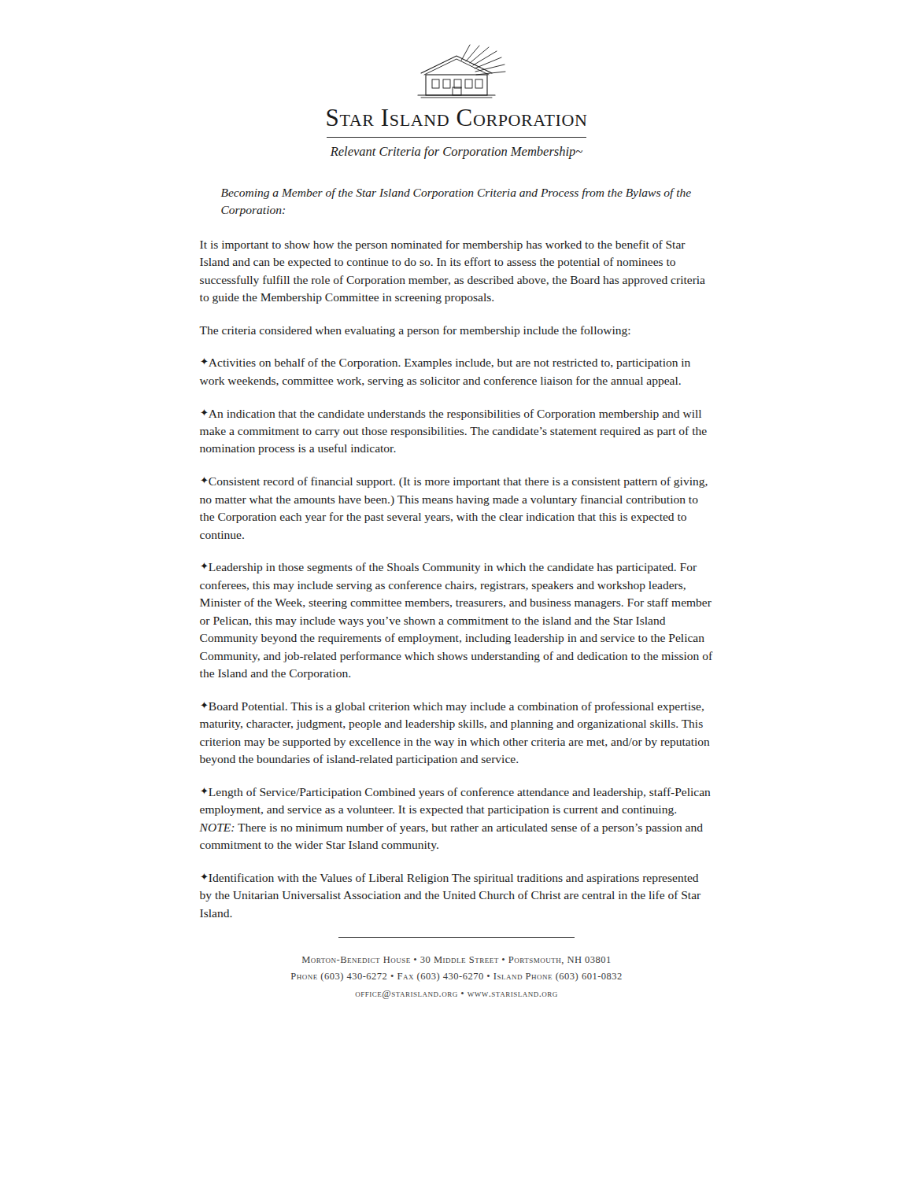Star Island Corporation
Relevant Criteria for Corporation Membership~
Becoming a Member of the Star Island Corporation Criteria and Process from the Bylaws of the Corporation:
It is important to show how the person nominated for membership has worked to the benefit of Star Island and can be expected to continue to do so. In its effort to assess the potential of nominees to successfully fulfill the role of Corporation member, as described above, the Board has approved criteria to guide the Membership Committee in screening proposals.
The criteria considered when evaluating a person for membership include the following:
✦Activities on behalf of the Corporation. Examples include, but are not restricted to, participation in work weekends, committee work, serving as solicitor and conference liaison for the annual appeal.
✦An indication that the candidate understands the responsibilities of Corporation membership and will make a commitment to carry out those responsibilities. The candidate’s statement required as part of the nomination process is a useful indicator.
✦Consistent record of financial support. (It is more important that there is a consistent pattern of giving, no matter what the amounts have been.) This means having made a voluntary financial contribution to the Corporation each year for the past several years, with the clear indication that this is expected to continue.
✦Leadership in those segments of the Shoals Community in which the candidate has participated. For conferees, this may include serving as conference chairs, registrars, speakers and workshop leaders, Minister of the Week, steering committee members, treasurers, and business managers. For staff member or Pelican, this may include ways you’ve shown a commitment to the island and the Star Island Community beyond the requirements of employment, including leadership in and service to the Pelican Community, and job-related performance which shows understanding of and dedication to the mission of the Island and the Corporation.
✦Board Potential. This is a global criterion which may include a combination of professional expertise, maturity, character, judgment, people and leadership skills, and planning and organizational skills. This criterion may be supported by excellence in the way in which other criteria are met, and/or by reputation beyond the boundaries of island-related participation and service.
✦Length of Service/Participation Combined years of conference attendance and leadership, staff-Pelican employment, and service as a volunteer. It is expected that participation is current and continuing. NOTE: There is no minimum number of years, but rather an articulated sense of a person’s passion and commitment to the wider Star Island community.
✦Identification with the Values of Liberal Religion The spiritual traditions and aspirations represented by the Unitarian Universalist Association and the United Church of Christ are central in the life of Star Island.
Morton-Benedict House • 30 Middle Street • Portsmouth, NH 03801
Phone (603) 430-6272 • Fax (603) 430-6270 • Island Phone (603) 601-0832
office@starisland.org • www.starisland.org